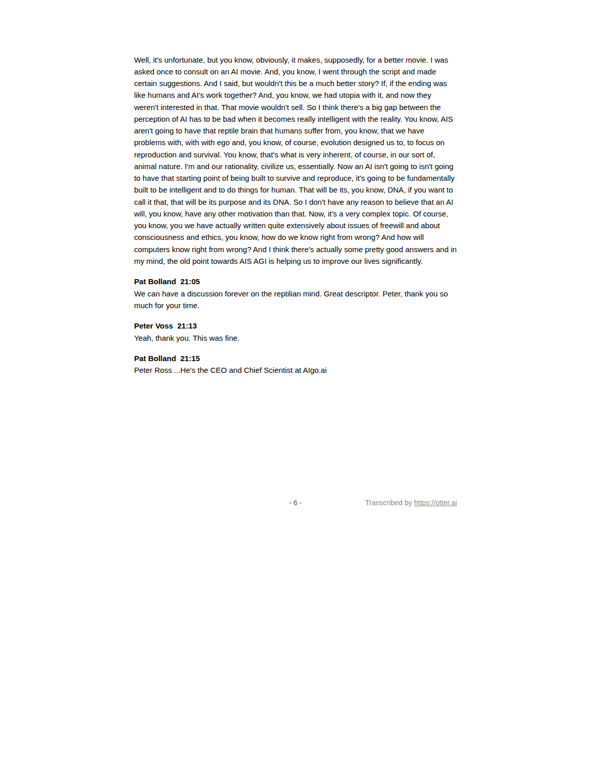Well, it's unfortunate, but you know, obviously, it makes, supposedly, for a better movie. I was asked once to consult on an AI movie. And, you know, I went through the script and made certain suggestions. And I said, but wouldn't this be a much better story? If, if the ending was like humans and AI's work together? And, you know, we had utopia with it, and now they weren't interested in that. That movie wouldn't sell. So I think there's a big gap between the perception of AI has to be bad when it becomes really intelligent with the reality. You know, AIS aren't going to have that reptile brain that humans suffer from, you know, that we have problems with, with with ego and, you know, of course, evolution designed us to, to focus on reproduction and survival. You know, that's what is very inherent, of course, in our sort of, animal nature. I'm and our rationality, civilize us, essentially. Now an AI isn't going to isn't going to have that starting point of being built to survive and reproduce, it's going to be fundamentally built to be intelligent and to do things for human. That will be its, you know, DNA, if you want to call it that, that will be its purpose and its DNA. So I don't have any reason to believe that an AI will, you know, have any other motivation than that. Now, it's a very complex topic. Of course, you know, you we have actually written quite extensively about issues of freewill and about consciousness and ethics, you know, how do we know right from wrong? And how will computers know right from wrong? And I think there's actually some pretty good answers and in my mind, the old point towards AIS AGI is helping us to improve our lives significantly.
Pat Bolland 21:05
We can have a discussion forever on the reptilian mind. Great descriptor. Peter, thank you so much for your time.
Peter Voss 21:13
Yeah, thank you. This was fine.
Pat Bolland 21:15
Peter Ross ...He's the CEO and Chief Scientist at AIgo.ai
- 6 - Transcribed by https://otter.ai